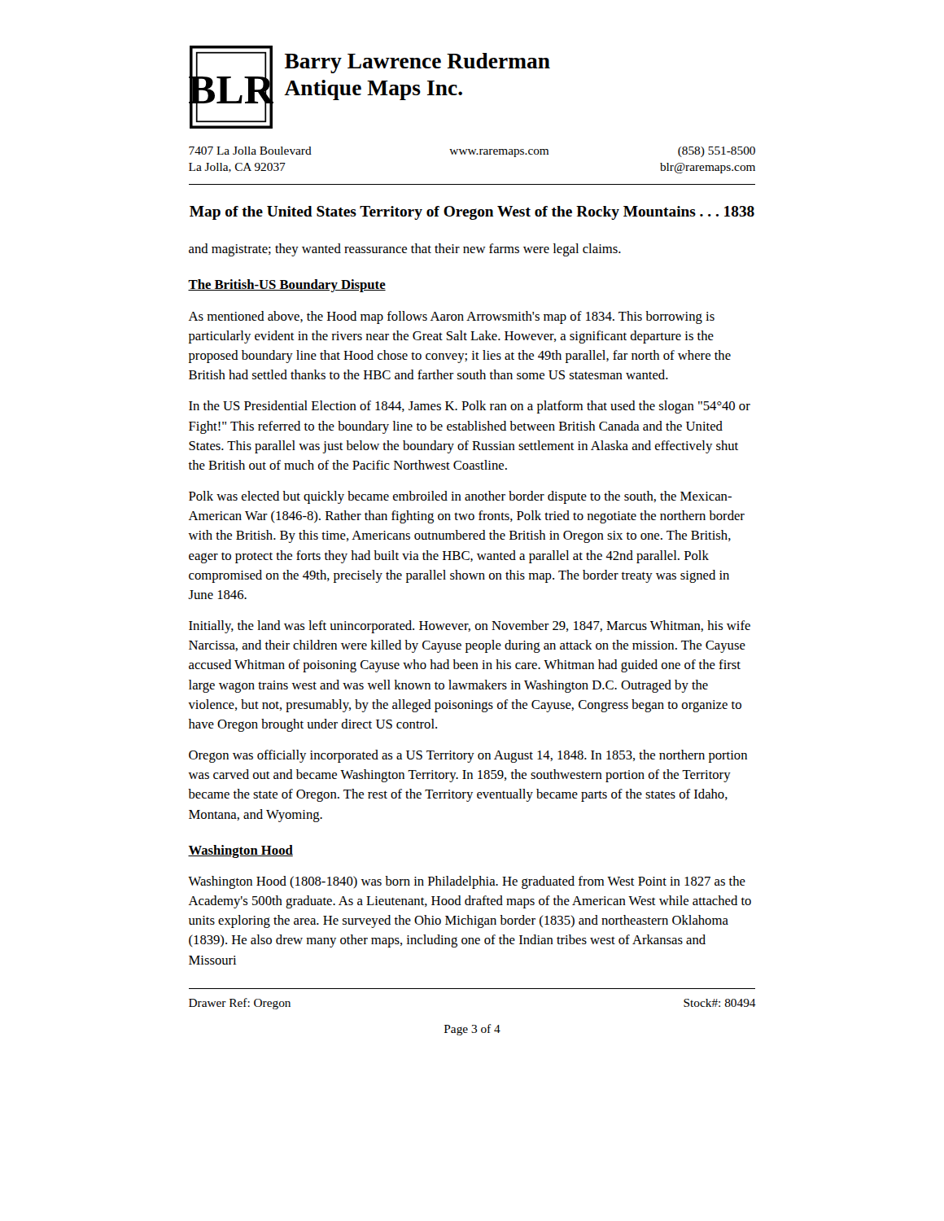BLR
Barry Lawrence Ruderman
Antique Maps Inc.
7407 La Jolla Boulevard
La Jolla, CA 92037
www.raremaps.com
(858) 551-8500
blr@raremaps.com
Map of the United States Territory of Oregon West of the Rocky Mountains . . . 1838
and magistrate; they wanted reassurance that their new farms were legal claims.
The British-US Boundary Dispute
As mentioned above, the Hood map follows Aaron Arrowsmith's map of 1834. This borrowing is particularly evident in the rivers near the Great Salt Lake. However, a significant departure is the proposed boundary line that Hood chose to convey; it lies at the 49th parallel, far north of where the British had settled thanks to the HBC and farther south than some US statesman wanted.
In the US Presidential Election of 1844, James K. Polk ran on a platform that used the slogan "54°40 or Fight!" This referred to the boundary line to be established between British Canada and the United States. This parallel was just below the boundary of Russian settlement in Alaska and effectively shut the British out of much of the Pacific Northwest Coastline.
Polk was elected but quickly became embroiled in another border dispute to the south, the Mexican-American War (1846-8). Rather than fighting on two fronts, Polk tried to negotiate the northern border with the British. By this time, Americans outnumbered the British in Oregon six to one. The British, eager to protect the forts they had built via the HBC, wanted a parallel at the 42nd parallel. Polk compromised on the 49th, precisely the parallel shown on this map. The border treaty was signed in June 1846.
Initially, the land was left unincorporated. However, on November 29, 1847, Marcus Whitman, his wife Narcissa, and their children were killed by Cayuse people during an attack on the mission. The Cayuse accused Whitman of poisoning Cayuse who had been in his care. Whitman had guided one of the first large wagon trains west and was well known to lawmakers in Washington D.C. Outraged by the violence, but not, presumably, by the alleged poisonings of the Cayuse, Congress began to organize to have Oregon brought under direct US control.
Oregon was officially incorporated as a US Territory on August 14, 1848. In 1853, the northern portion was carved out and became Washington Territory. In 1859, the southwestern portion of the Territory became the state of Oregon. The rest of the Territory eventually became parts of the states of Idaho, Montana, and Wyoming.
Washington Hood
Washington Hood (1808-1840) was born in Philadelphia. He graduated from West Point in 1827 as the Academy's 500th graduate. As a Lieutenant, Hood drafted maps of the American West while attached to units exploring the area. He surveyed the Ohio Michigan border (1835) and northeastern Oklahoma (1839). He also drew many other maps, including one of the Indian tribes west of Arkansas and Missouri
Drawer Ref: Oregon
Stock#: 80494
Page 3 of 4